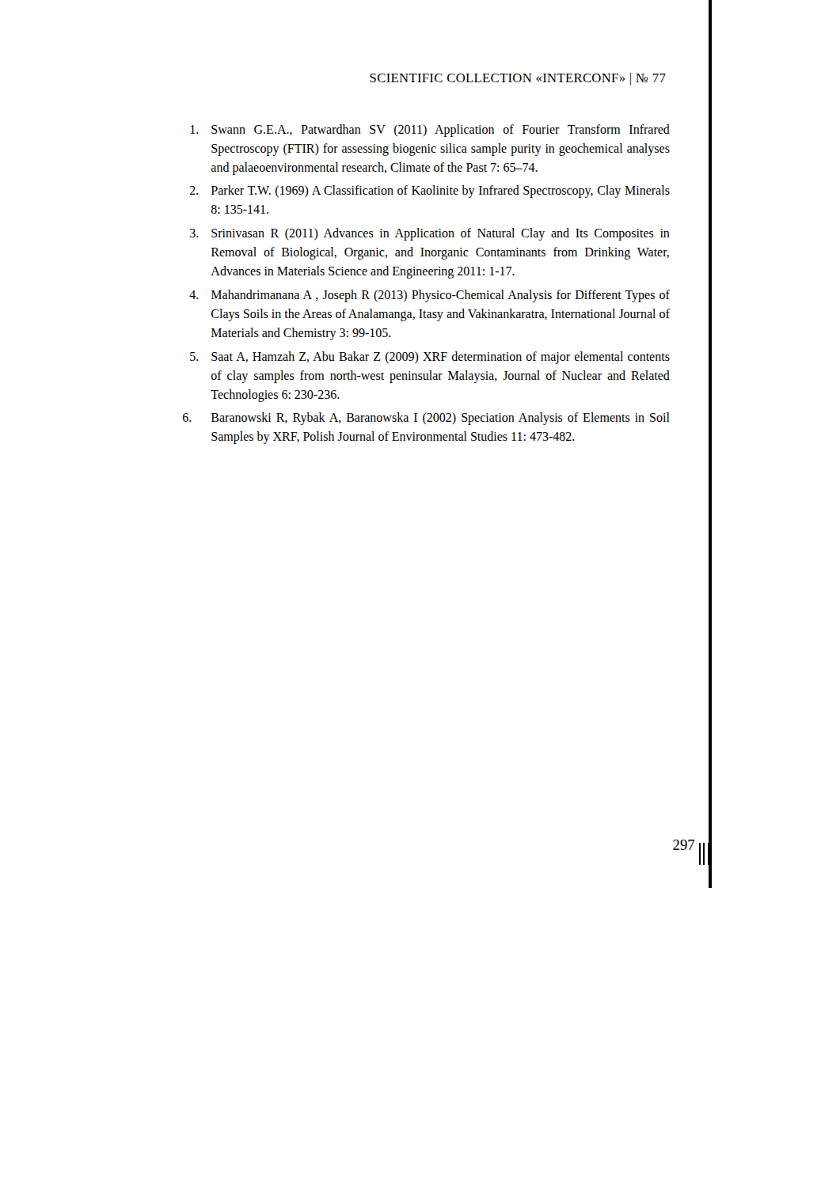SCIENTIFIC COLLECTION «INTERCONF» | № 77
Swann G.E.A., Patwardhan SV (2011) Application of Fourier Transform Infrared Spectroscopy (FTIR) for assessing biogenic silica sample purity in geochemical analyses and palaeoenvironmental research, Climate of the Past 7: 65–74.
Parker T.W. (1969) A Classification of Kaolinite by Infrared Spectroscopy, Clay Minerals 8: 135-141.
Srinivasan R (2011) Advances in Application of Natural Clay and Its Composites in Removal of Biological, Organic, and Inorganic Contaminants from Drinking Water, Advances in Materials Science and Engineering 2011: 1-17.
Mahandrimanana A , Joseph R (2013) Physico-Chemical Analysis for Different Types of Clays Soils in the Areas of Analamanga, Itasy and Vakinankaratra, International Journal of Materials and Chemistry 3: 99-105.
Saat A, Hamzah Z, Abu Bakar Z (2009) XRF determination of major elemental contents of clay samples from north-west peninsular Malaysia, Journal of Nuclear and Related Technologies 6: 230-236.
Baranowski R, Rybak A, Baranowska I (2002) Speciation Analysis of Elements in Soil Samples by XRF, Polish Journal of Environmental Studies 11: 473-482.
297